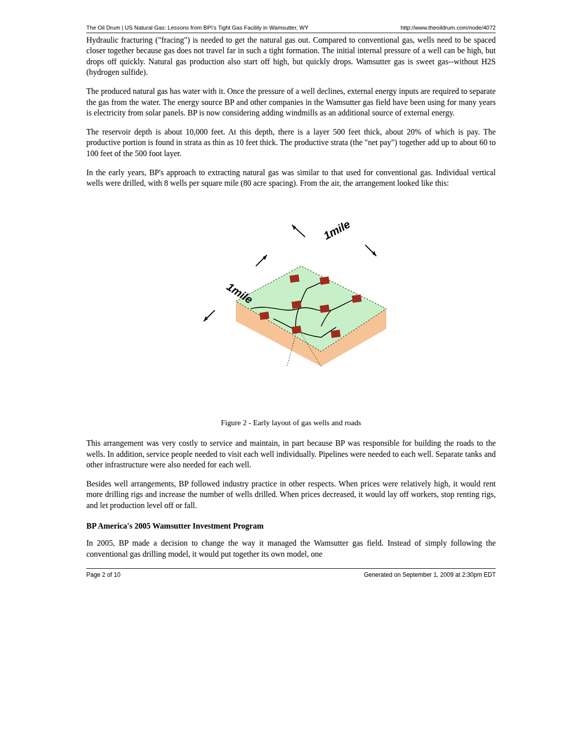The Oil Drum | US Natural Gas: Lessons from BP\'s Tight Gas Facility in Wamsutter, WY http://www.theoildrum.com/node/4072
Hydraulic fracturing ("fracing") is needed to get the natural gas out. Compared to conventional gas, wells need to be spaced closer together because gas does not travel far in such a tight formation. The initial internal pressure of a well can be high, but drops off quickly. Natural gas production also start off high, but quickly drops. Wamsutter gas is sweet gas--without H2S (hydrogen sulfide).
The produced natural gas has water with it. Once the pressure of a well declines, external energy inputs are required to separate the gas from the water. The energy source BP and other companies in the Wamsutter gas field have been using for many years is electricity from solar panels. BP is now considering adding windmills as an additional source of external energy.
The reservoir depth is about 10,000 feet. At this depth, there is a layer 500 feet thick, about 20% of which is pay. The productive portion is found in strata as thin as 10 feet thick. The productive strata (the "net pay") together add up to about 60 to 100 feet of the 500 foot layer.
In the early years, BP's approach to extracting natural gas was similar to that used for conventional gas. Individual vertical wells were drilled, with 8 wells per square mile (80 acre spacing). From the air, the arrangement looked like this:
1mile 1mile
Figure 2 - Early layout of gas wells and roads
This arrangement was very costly to service and maintain, in part because BP was responsible for building the roads to the wells. In addition, service people needed to visit each well individually. Pipelines were needed to each well. Separate tanks and other infrastructure were also needed for each well.
Besides well arrangements, BP followed industry practice in other respects. When prices were relatively high, it would rent more drilling rigs and increase the number of wells drilled. When prices decreased, it would lay off workers, stop renting rigs, and let production level off or fall.
BP America's 2005 Wamsutter Investment Program
In 2005, BP made a decision to change the way it managed the Wamsutter gas field. Instead of simply following the conventional gas drilling model, it would put together its own model, one
Page 2 of 10 Generated on September 1, 2009 at 2:30pm EDT